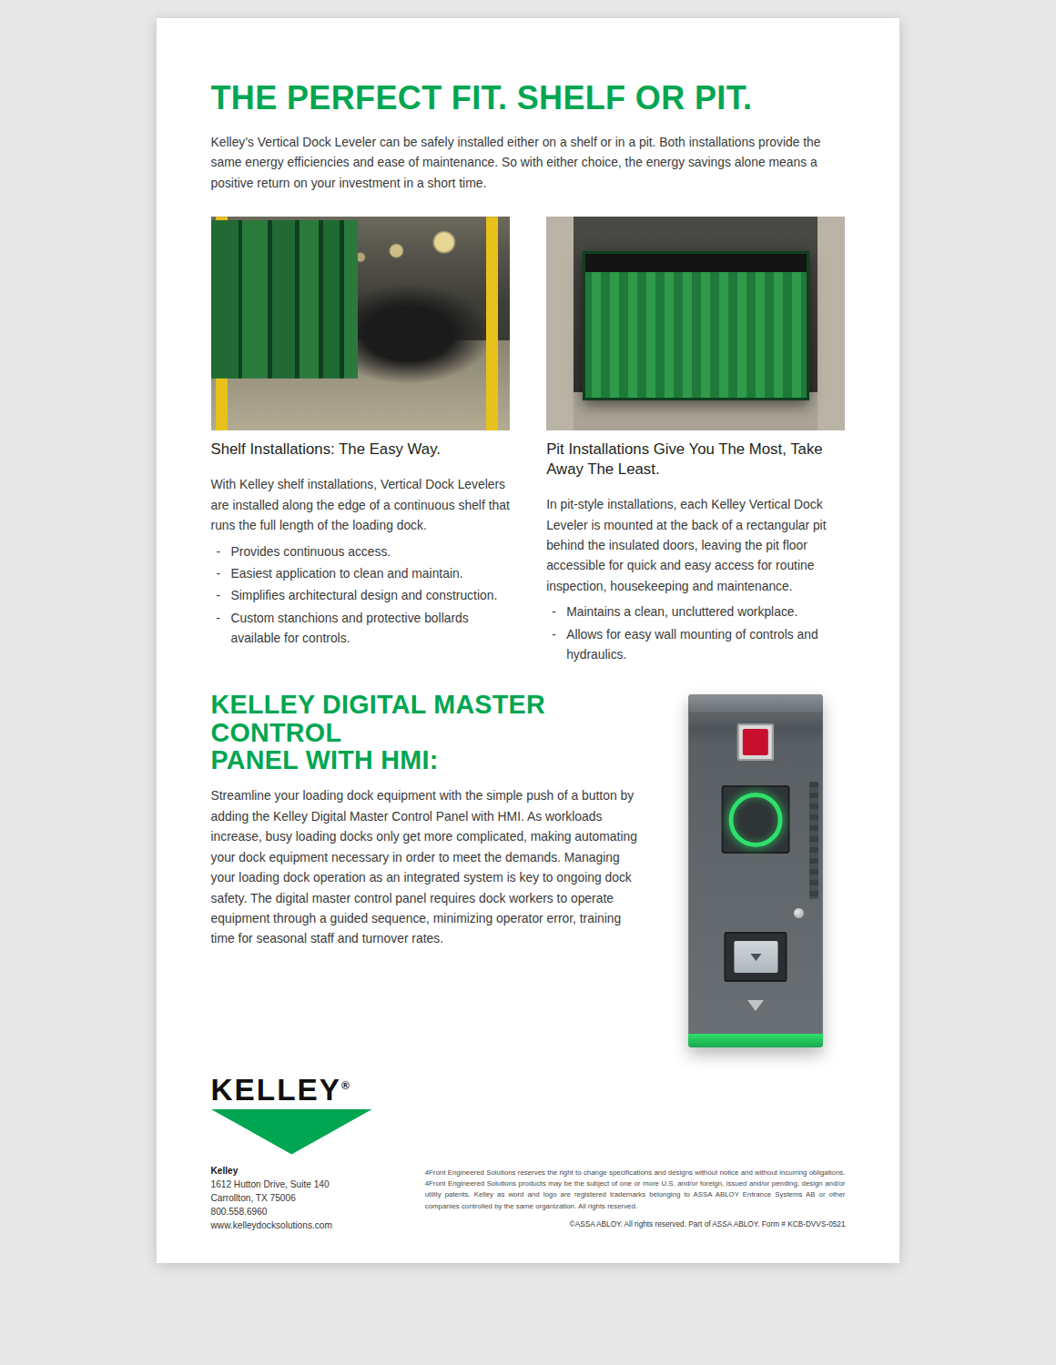The Perfect Fit. Shelf or Pit.
Kelley’s Vertical Dock Leveler can be safely installed either on a shelf or in a pit. Both installations provide the same energy efficiencies and ease of maintenance. So with either choice, the energy savings alone means a positive return on your investment in a short time.
Shelf Installations: The Easy Way.
With Kelley shelf installations, Vertical Dock Levelers are installed along the edge of a continuous shelf that runs the full length of the loading dock.
Provides continuous access.
Easiest application to clean and maintain.
Simplifies architectural design and construction.
Custom stanchions and protective bollards available for controls.
Pit Installations Give You The Most, Take Away The Least.
In pit-style installations, each Kelley Vertical Dock Leveler is mounted at the back of a rectangular pit behind the insulated doors, leaving the pit floor accessible for quick and easy access for routine inspection, housekeeping and maintenance.
Maintains a clean, uncluttered workplace.
Allows for easy wall mounting of controls and hydraulics.
Kelley Digital Master Control
Panel With HMI:
Streamline your loading dock equipment with the simple push of a button by adding the Kelley Digital Master Control Panel with HMI. As workloads increase, busy loading docks only get more complicated, making automating your dock equipment necessary in order to meet the demands. Managing your loading dock operation as an integrated system is key to ongoing dock safety. The digital master control panel requires dock workers to operate equipment through a guided sequence, minimizing operator error, training time for seasonal staff and turnover rates.
KELLEY®
Kelley
1612 Hutton Drive, Suite 140
Carrollton, TX 75006
800.558.6960
www.kelleydocksolutions.com
4Front Engineered Solutions reserves the right to change specifications and designs without notice and without incurring obligations. 4Front Engineered Solutions products may be the subject of one or more U.S. and/or foreign, issued and/or pending, design and/or utility patents. Kelley as word and logo are registered trademarks belonging to ASSA ABLOY Entrance Systems AB or other companies controlled by the same organization. All rights reserved.
©ASSA ABLOY. All rights reserved. Part of ASSA ABLOY. Form # KCB-DVVS-0521